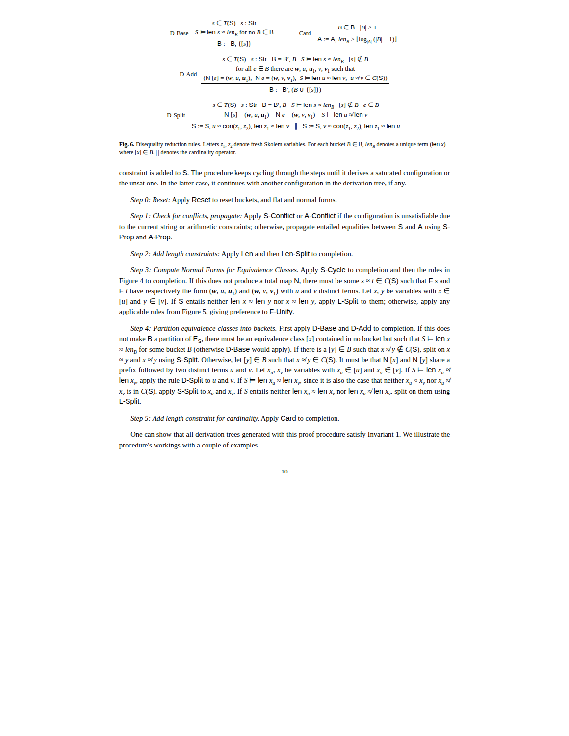| D-Base | s ∈ T ( S ) s : Str S ⊨ len s ≈ len B for no B ∈ B B := B , {[ s ]} | | Card | B ∈ B / B / > 1 A := A , len B > ⌊log / A / (/ B / − 1)⌋ |
| D-Add | s ∈ T ( S ) s : Str B = B ′, B S ⊨ len s ≈ len B [ s ] ∉ B for all e ∈ B there are w , u , u 1 , v , v 1 such that ( N [ s ] = ( w , u , u 1 ), N e = ( w , v , v 1 ), S ⊨ len u ≈ len v , u ≉ v ∈ C ( S )) B := B ′, ( B ∪ {[ s ]}) |
| D-Split | s ∈ T ( S ) s : Str B = B ′, B S ⊨ len s ≈ len B [ s ] ∉ B e ∈ B N [ s ] = ( w , u , u 1 ) N e = ( w , v , v 1 ) S ⊨ len u ≉ len v S := S , u ≈ con ( z 1 , z 2 ), len z 1 ≈ len v ∥ S := S , v ≈ con ( z 1 , z 2 ), len z 1 ≈ len u |
Fig. 6. Disequality reduction rules. Letters z1, z2 denote fresh Skolem variables. For each bucket B ∈ B, lenB denotes a unique term (len x) where [x] ∈ B. | | denotes the cardinality operator.
constraint is added to S. The procedure keeps cycling through the steps until it derives a saturated configuration or the unsat one. In the latter case, it continues with another configuration in the derivation tree, if any.
Step 0: Reset: Apply Reset to reset buckets, and flat and normal forms.
Step 1: Check for conflicts, propagate: Apply S-Conflict or A-Conflict if the configuration is unsatisfiable due to the current string or arithmetic constraints; otherwise, propagate entailed equalities between S and A using S-Prop and A-Prop.
Step 2: Add length constraints: Apply Len and then Len-Split to completion.
Step 3: Compute Normal Forms for Equivalence Classes. Apply S-Cycle to completion and then the rules in Figure 4 to completion. If this does not produce a total map N, there must be some s ≈ t ∈ C(S) such that F s and F t have respectively the form (w, u, u1) and (w, v, v1) with u and v distinct terms. Let x, y be variables with x ∈ [u] and y ∈ [v]. If S entails neither len x ≈ len y nor x ≈ len y, apply L-Split to them; otherwise, apply any applicable rules from Figure 5, giving preference to F-Unify.
Step 4: Partition equivalence classes into buckets. First apply D-Base and D-Add to completion. If this does not make B a partition of ES, there must be an equivalence class [x] contained in no bucket but such that S ⊨ len x ≈ lenB for some bucket B (otherwise D-Base would apply). If there is a [y] ∈ B such that x ≉ y ∉ C(S), split on x ≈ y and x ≉ y using S-Split. Otherwise, let [y] ∈ B such that x ≉ y ∈ C(S). It must be that N [x] and N [y] share a prefix followed by two distinct terms u and v. Let xu, xv be variables with xu ∈ [u] and xv ∈ [v]. If S ⊨ len xu ≉ len xv, apply the rule D-Split to u and v. If S ⊨ len xu ≈ len xv, since it is also the case that neither xu ≈ xv nor xu ≉ xv is in C(S), apply S-Split to xu and xv. If S entails neither len xu ≈ len xv nor len xu ≉ len xv, split on them using L-Split.
Step 5: Add length constraint for cardinality. Apply Card to completion.
One can show that all derivation trees generated with this proof procedure satisfy Invariant 1. We illustrate the procedure's workings with a couple of examples.
10